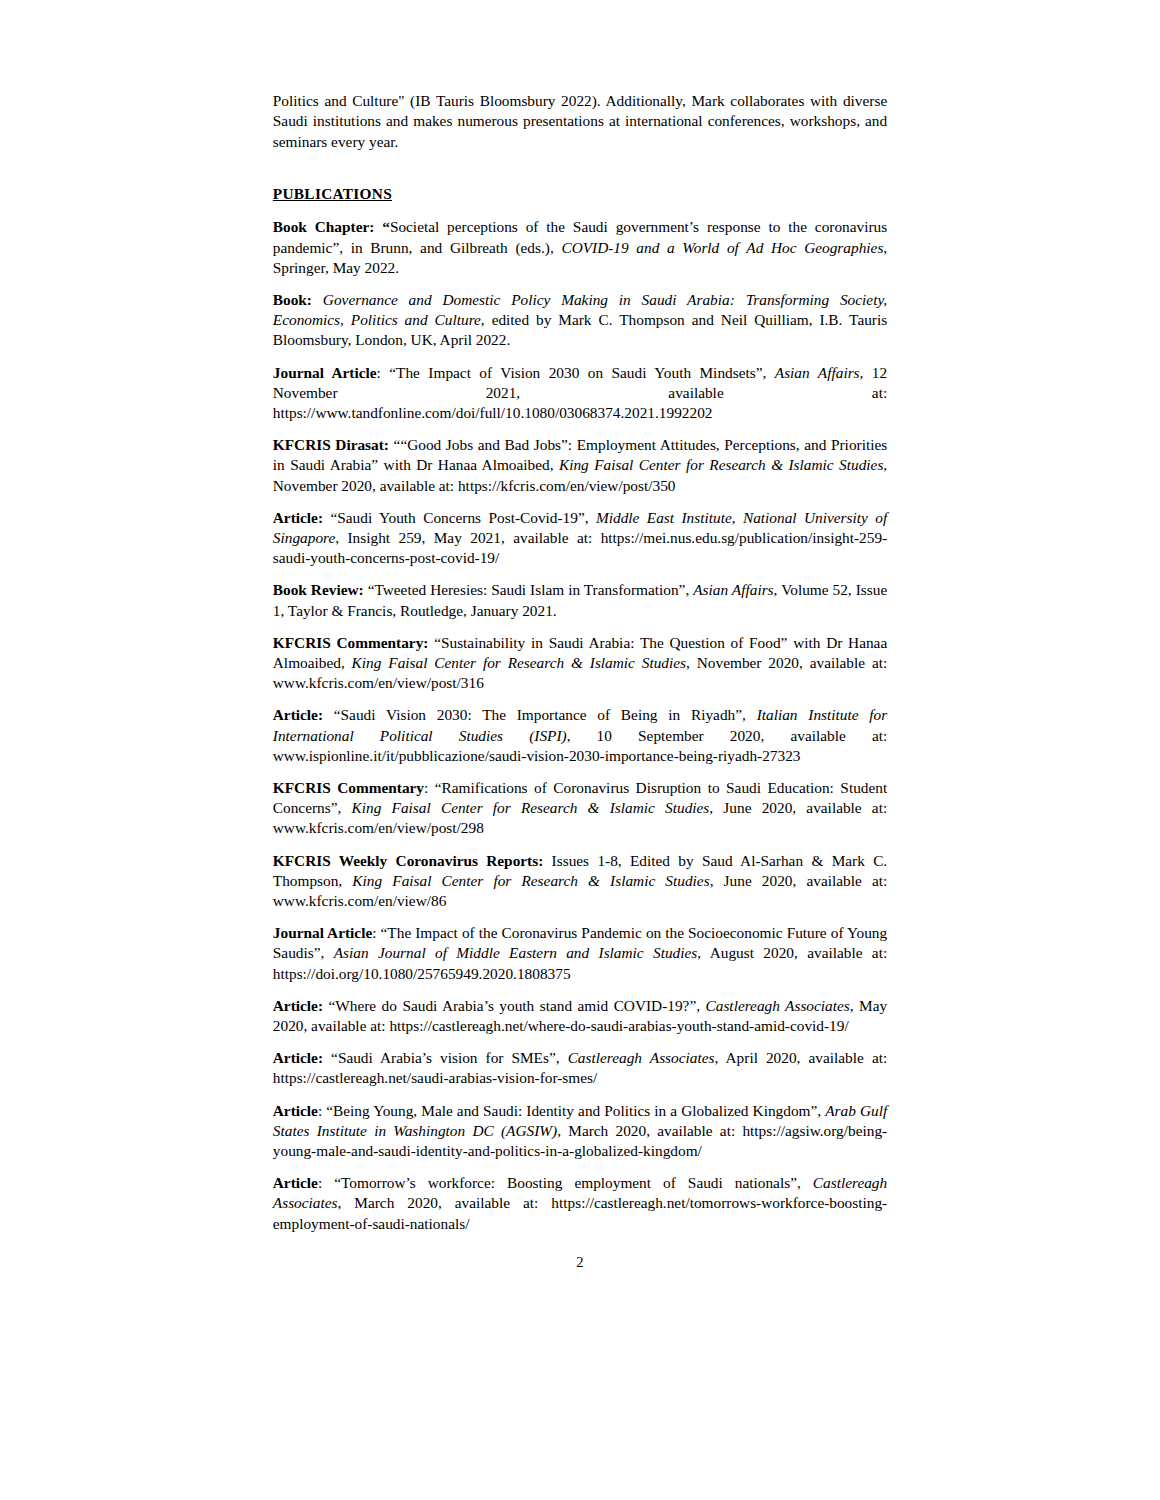Politics and Culture" (IB Tauris Bloomsbury 2022). Additionally, Mark collaborates with diverse Saudi institutions and makes numerous presentations at international conferences, workshops, and seminars every year.
PUBLICATIONS
Book Chapter: “Societal perceptions of the Saudi government’s response to the coronavirus pandemic”, in Brunn, and Gilbreath (eds.), COVID-19 and a World of Ad Hoc Geographies, Springer, May 2022.
Book: Governance and Domestic Policy Making in Saudi Arabia: Transforming Society, Economics, Politics and Culture, edited by Mark C. Thompson and Neil Quilliam, I.B. Tauris Bloomsbury, London, UK, April 2022.
Journal Article: “The Impact of Vision 2030 on Saudi Youth Mindsets”, Asian Affairs, 12 November 2021, available at: https://www.tandfonline.com/doi/full/10.1080/03068374.2021.1992202
KFCRIS Dirasat: ““Good Jobs and Bad Jobs”: Employment Attitudes, Perceptions, and Priorities in Saudi Arabia” with Dr Hanaa Almoaibed, King Faisal Center for Research & Islamic Studies, November 2020, available at: https://kfcris.com/en/view/post/350
Article: “Saudi Youth Concerns Post-Covid-19”, Middle East Institute, National University of Singapore, Insight 259, May 2021, available at: https://mei.nus.edu.sg/publication/insight-259-saudi-youth-concerns-post-covid-19/
Book Review: “Tweeted Heresies: Saudi Islam in Transformation”, Asian Affairs, Volume 52, Issue 1, Taylor & Francis, Routledge, January 2021.
KFCRIS Commentary: “Sustainability in Saudi Arabia: The Question of Food” with Dr Hanaa Almoaibed, King Faisal Center for Research & Islamic Studies, November 2020, available at: www.kfcris.com/en/view/post/316
Article: “Saudi Vision 2030: The Importance of Being in Riyadh”, Italian Institute for International Political Studies (ISPI), 10 September 2020, available at: www.ispionline.it/it/pubblicazione/saudi-vision-2030-importance-being-riyadh-27323
KFCRIS Commentary: “Ramifications of Coronavirus Disruption to Saudi Education: Student Concerns”, King Faisal Center for Research & Islamic Studies, June 2020, available at: www.kfcris.com/en/view/post/298
KFCRIS Weekly Coronavirus Reports: Issues 1-8, Edited by Saud Al-Sarhan & Mark C. Thompson, King Faisal Center for Research & Islamic Studies, June 2020, available at: www.kfcris.com/en/view/86
Journal Article: “The Impact of the Coronavirus Pandemic on the Socioeconomic Future of Young Saudis”, Asian Journal of Middle Eastern and Islamic Studies, August 2020, available at: https://doi.org/10.1080/25765949.2020.1808375
Article: “Where do Saudi Arabia’s youth stand amid COVID-19?”, Castlereagh Associates, May 2020, available at: https://castlereagh.net/where-do-saudi-arabias-youth-stand-amid-covid-19/
Article: “Saudi Arabia’s vision for SMEs”, Castlereagh Associates, April 2020, available at: https://castlereagh.net/saudi-arabias-vision-for-smes/
Article: “Being Young, Male and Saudi: Identity and Politics in a Globalized Kingdom”, Arab Gulf States Institute in Washington DC (AGSIW), March 2020, available at: https://agsiw.org/being-young-male-and-saudi-identity-and-politics-in-a-globalized-kingdom/
Article: “Tomorrow’s workforce: Boosting employment of Saudi nationals”, Castlereagh Associates, March 2020, available at: https://castlereagh.net/tomorrows-workforce-boosting-employment-of-saudi-nationals/
2